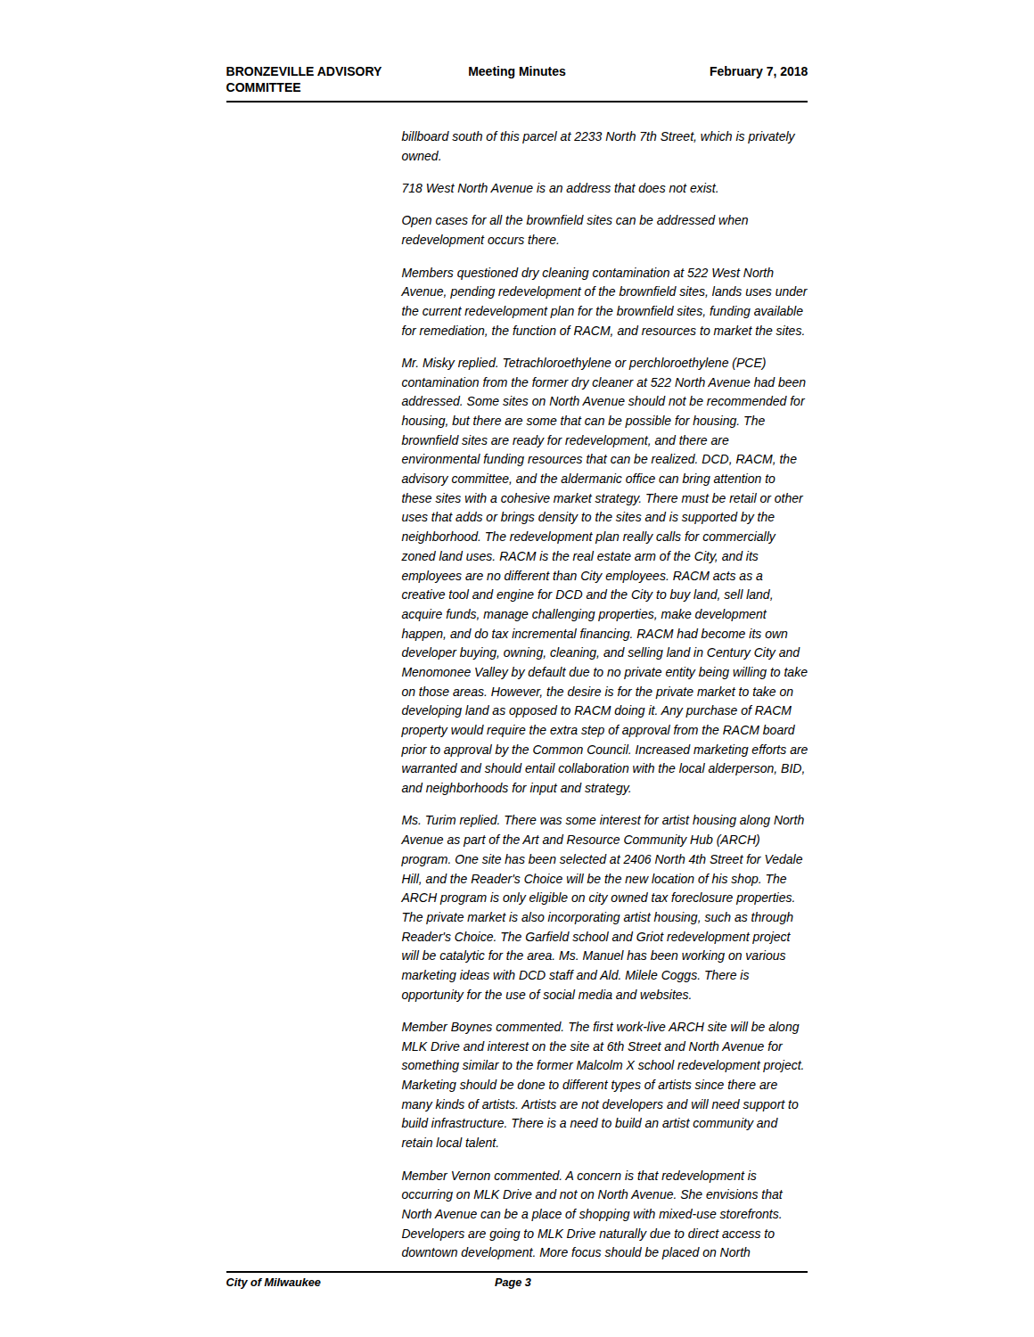BRONZEVILLE ADVISORY
COMMITTEE
Meeting Minutes
February 7, 2018
billboard south of this parcel at 2233 North 7th Street, which is privately owned.
718 West North Avenue is an address that does not exist.
Open cases for all the brownfield sites can be addressed when redevelopment occurs there.
Members questioned dry cleaning contamination at 522 West North Avenue, pending redevelopment of the brownfield sites, lands uses under the current redevelopment plan for the brownfield sites, funding available for remediation, the function of RACM, and resources to market the sites.
Mr. Misky replied. Tetrachloroethylene or perchloroethylene (PCE) contamination from the former dry cleaner at 522 North Avenue had been addressed. Some sites on North Avenue should not be recommended for housing, but there are some that can be possible for housing. The brownfield sites are ready for redevelopment, and there are environmental funding resources that can be realized. DCD, RACM, the advisory committee, and the aldermanic office can bring attention to these sites with a cohesive market strategy. There must be retail or other uses that adds or brings density to the sites and is supported by the neighborhood. The redevelopment plan really calls for commercially zoned land uses. RACM is the real estate arm of the City, and its employees are no different than City employees. RACM acts as a creative tool and engine for DCD and the City to buy land, sell land, acquire funds, manage challenging properties, make development happen, and do tax incremental financing. RACM had become its own developer buying, owning, cleaning, and selling land in Century City and Menomonee Valley by default due to no private entity being willing to take on those areas. However, the desire is for the private market to take on developing land as opposed to RACM doing it. Any purchase of RACM property would require the extra step of approval from the RACM board prior to approval by the Common Council. Increased marketing efforts are warranted and should entail collaboration with the local alderperson, BID, and neighborhoods for input and strategy.
Ms. Turim replied. There was some interest for artist housing along North Avenue as part of the Art and Resource Community Hub (ARCH) program. One site has been selected at 2406 North 4th Street for Vedale Hill, and the Reader's Choice will be the new location of his shop. The ARCH program is only eligible on city owned tax foreclosure properties. The private market is also incorporating artist housing, such as through Reader's Choice. The Garfield school and Griot redevelopment project will be catalytic for the area. Ms. Manuel has been working on various marketing ideas with DCD staff and Ald. Milele Coggs. There is opportunity for the use of social media and websites.
Member Boynes commented. The first work-live ARCH site will be along MLK Drive and interest on the site at 6th Street and North Avenue for something similar to the former Malcolm X school redevelopment project. Marketing should be done to different types of artists since there are many kinds of artists. Artists are not developers and will need support to build infrastructure. There is a need to build an artist community and retain local talent.
Member Vernon commented. A concern is that redevelopment is occurring on MLK Drive and not on North Avenue. She envisions that North Avenue can be a place of shopping with mixed-use storefronts. Developers are going to MLK Drive naturally due to direct access to downtown development. More focus should be placed on North
City of Milwaukee
Page 3